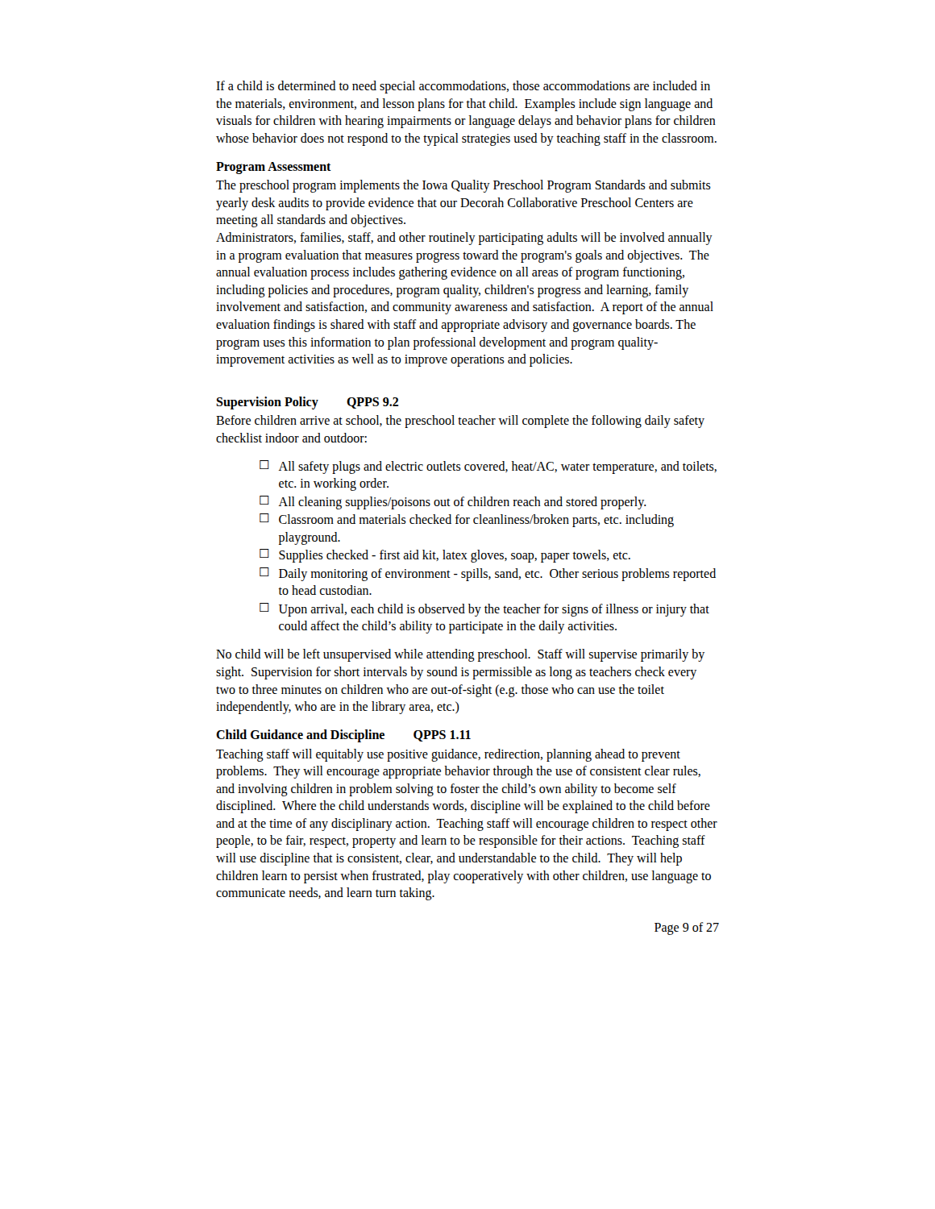If a child is determined to need special accommodations, those accommodations are included in the materials, environment, and lesson plans for that child. Examples include sign language and visuals for children with hearing impairments or language delays and behavior plans for children whose behavior does not respond to the typical strategies used by teaching staff in the classroom.
Program Assessment
The preschool program implements the Iowa Quality Preschool Program Standards and submits yearly desk audits to provide evidence that our Decorah Collaborative Preschool Centers are meeting all standards and objectives.
Administrators, families, staff, and other routinely participating adults will be involved annually in a program evaluation that measures progress toward the program's goals and objectives. The annual evaluation process includes gathering evidence on all areas of program functioning, including policies and procedures, program quality, children's progress and learning, family involvement and satisfaction, and community awareness and satisfaction. A report of the annual evaluation findings is shared with staff and appropriate advisory and governance boards. The program uses this information to plan professional development and program quality-improvement activities as well as to improve operations and policies.
Supervision PolicyQPPS 9.2
Before children arrive at school, the preschool teacher will complete the following daily safety checklist indoor and outdoor:
All safety plugs and electric outlets covered, heat/AC, water temperature, and toilets, etc. in working order.
All cleaning supplies/poisons out of children reach and stored properly.
Classroom and materials checked for cleanliness/broken parts, etc. including playground.
Supplies checked - first aid kit, latex gloves, soap, paper towels, etc.
Daily monitoring of environment - spills, sand, etc. Other serious problems reported to head custodian.
Upon arrival, each child is observed by the teacher for signs of illness or injury that could affect the child’s ability to participate in the daily activities.
No child will be left unsupervised while attending preschool. Staff will supervise primarily by sight. Supervision for short intervals by sound is permissible as long as teachers check every two to three minutes on children who are out-of-sight (e.g. those who can use the toilet independently, who are in the library area, etc.)
Child Guidance and DisciplineQPPS 1.11
Teaching staff will equitably use positive guidance, redirection, planning ahead to prevent problems. They will encourage appropriate behavior through the use of consistent clear rules, and involving children in problem solving to foster the child’s own ability to become self disciplined. Where the child understands words, discipline will be explained to the child before and at the time of any disciplinary action. Teaching staff will encourage children to respect other people, to be fair, respect, property and learn to be responsible for their actions. Teaching staff will use discipline that is consistent, clear, and understandable to the child. They will help children learn to persist when frustrated, play cooperatively with other children, use language to communicate needs, and learn turn taking.
Page 9 of 27